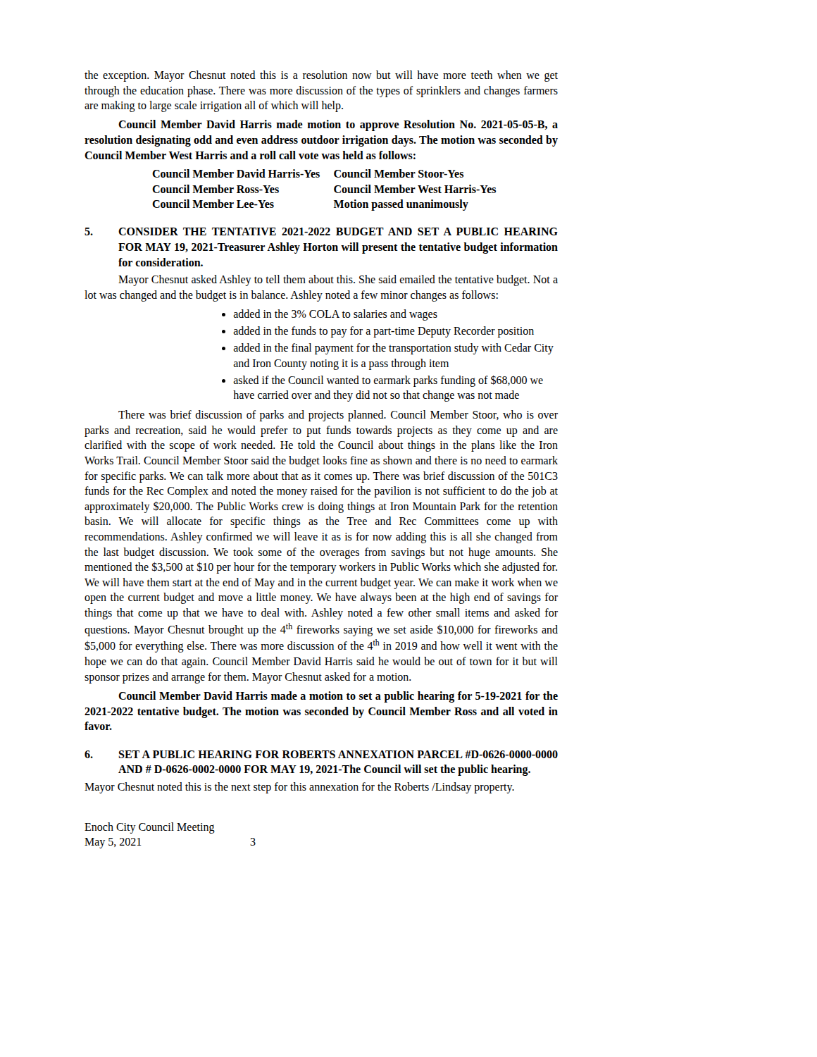the exception. Mayor Chesnut noted this is a resolution now but will have more teeth when we get through the education phase. There was more discussion of the types of sprinklers and changes farmers are making to large scale irrigation all of which will help.
Council Member David Harris made motion to approve Resolution No. 2021-05-05-B, a resolution designating odd and even address outdoor irrigation days. The motion was seconded by Council Member West Harris and a roll call vote was held as follows:
| Council Member David Harris-Yes | Council Member Stoor-Yes |
| Council Member Ross-Yes | Council Member West Harris-Yes |
| Council Member Lee-Yes | Motion passed unanimously |
5.
CONSIDER THE TENTATIVE 2021-2022 BUDGET AND SET A PUBLIC HEARING FOR MAY 19, 2021-Treasurer Ashley Horton will present the tentative budget information for consideration.
Mayor Chesnut asked Ashley to tell them about this. She said emailed the tentative budget. Not a lot was changed and the budget is in balance. Ashley noted a few minor changes as follows:
added in the 3% COLA to salaries and wages
added in the funds to pay for a part-time Deputy Recorder position
added in the final payment for the transportation study with Cedar City and Iron County noting it is a pass through item
asked if the Council wanted to earmark parks funding of $68,000 we have carried over and they did not so that change was not made
There was brief discussion of parks and projects planned. Council Member Stoor, who is over parks and recreation, said he would prefer to put funds towards projects as they come up and are clarified with the scope of work needed. He told the Council about things in the plans like the Iron Works Trail. Council Member Stoor said the budget looks fine as shown and there is no need to earmark for specific parks. We can talk more about that as it comes up. There was brief discussion of the 501C3 funds for the Rec Complex and noted the money raised for the pavilion is not sufficient to do the job at approximately $20,000. The Public Works crew is doing things at Iron Mountain Park for the retention basin. We will allocate for specific things as the Tree and Rec Committees come up with recommendations. Ashley confirmed we will leave it as is for now adding this is all she changed from the last budget discussion. We took some of the overages from savings but not huge amounts. She mentioned the $3,500 at $10 per hour for the temporary workers in Public Works which she adjusted for. We will have them start at the end of May and in the current budget year. We can make it work when we open the current budget and move a little money. We have always been at the high end of savings for things that come up that we have to deal with. Ashley noted a few other small items and asked for questions. Mayor Chesnut brought up the 4th fireworks saying we set aside $10,000 for fireworks and $5,000 for everything else. There was more discussion of the 4th in 2019 and how well it went with the hope we can do that again. Council Member David Harris said he would be out of town for it but will sponsor prizes and arrange for them. Mayor Chesnut asked for a motion.
Council Member David Harris made a motion to set a public hearing for 5-19-2021 for the 2021-2022 tentative budget. The motion was seconded by Council Member Ross and all voted in favor.
6.
SET A PUBLIC HEARING FOR ROBERTS ANNEXATION PARCEL #D-0626-0000-0000 AND # D-0626-0002-0000 FOR MAY 19, 2021-The Council will set the public hearing.
Mayor Chesnut noted this is the next step for this annexation for the Roberts /Lindsay property.
Enoch City Council Meeting May 5, 20213